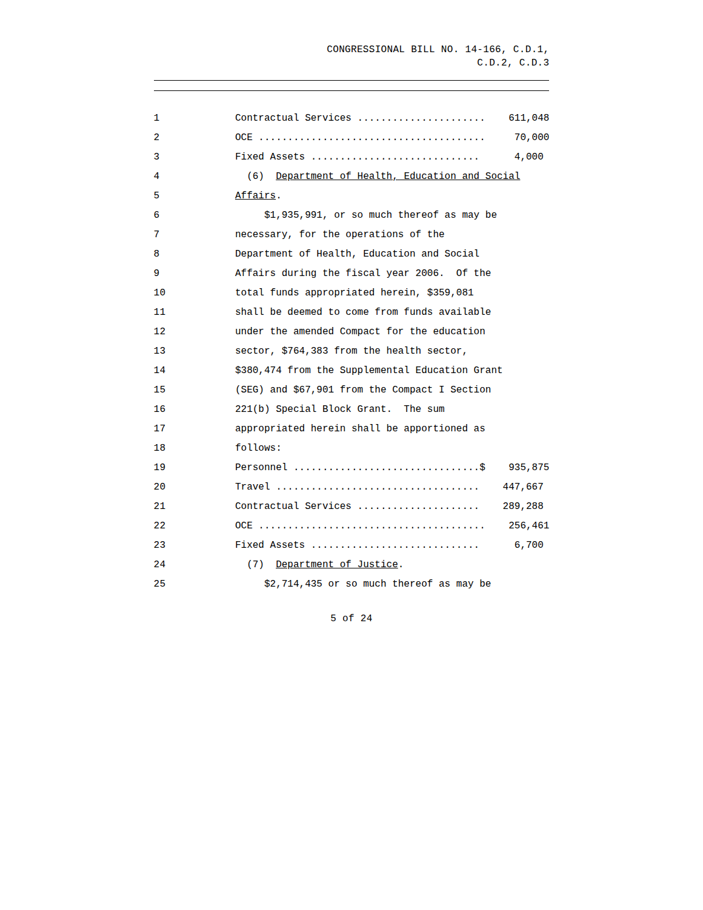CONGRESSIONAL BILL NO. 14-166, C.D.1,
C.D.2, C.D.3
| 1 | Contractual Services ...................... 611,048 |
| 2 | OCE ....................................... 70,000 |
| 3 | Fixed Assets ............................. 4,000 |
| 4 | (6) Department of Health, Education and Social |
| 5 | Affairs . |
| 6 | $1,935,991, or so much thereof as may be |
| 7 | necessary, for the operations of the |
| 8 | Department of Health, Education and Social |
| 9 | Affairs during the fiscal year 2006. Of the |
| 10 | total funds appropriated herein, $359,081 |
| 11 | shall be deemed to come from funds available |
| 12 | under the amended Compact for the education |
| 13 | sector, $764,383 from the health sector, |
| 14 | $380,474 from the Supplemental Education Grant |
| 15 | (SEG) and $67,901 from the Compact I Section |
| 16 | 221(b) Special Block Grant. The sum |
| 17 | appropriated herein shall be apportioned as |
| 18 | follows: |
| 19 | Personnel ................................$ 935,875 |
| 20 | Travel ................................... 447,667 |
| 21 | Contractual Services ..................... 289,288 |
| 22 | OCE ....................................... 256,461 |
| 23 | Fixed Assets ............................. 6,700 |
| 24 | (7) Department of Justice . |
| 25 | $2,714,435 or so much thereof as may be |
5 of 24